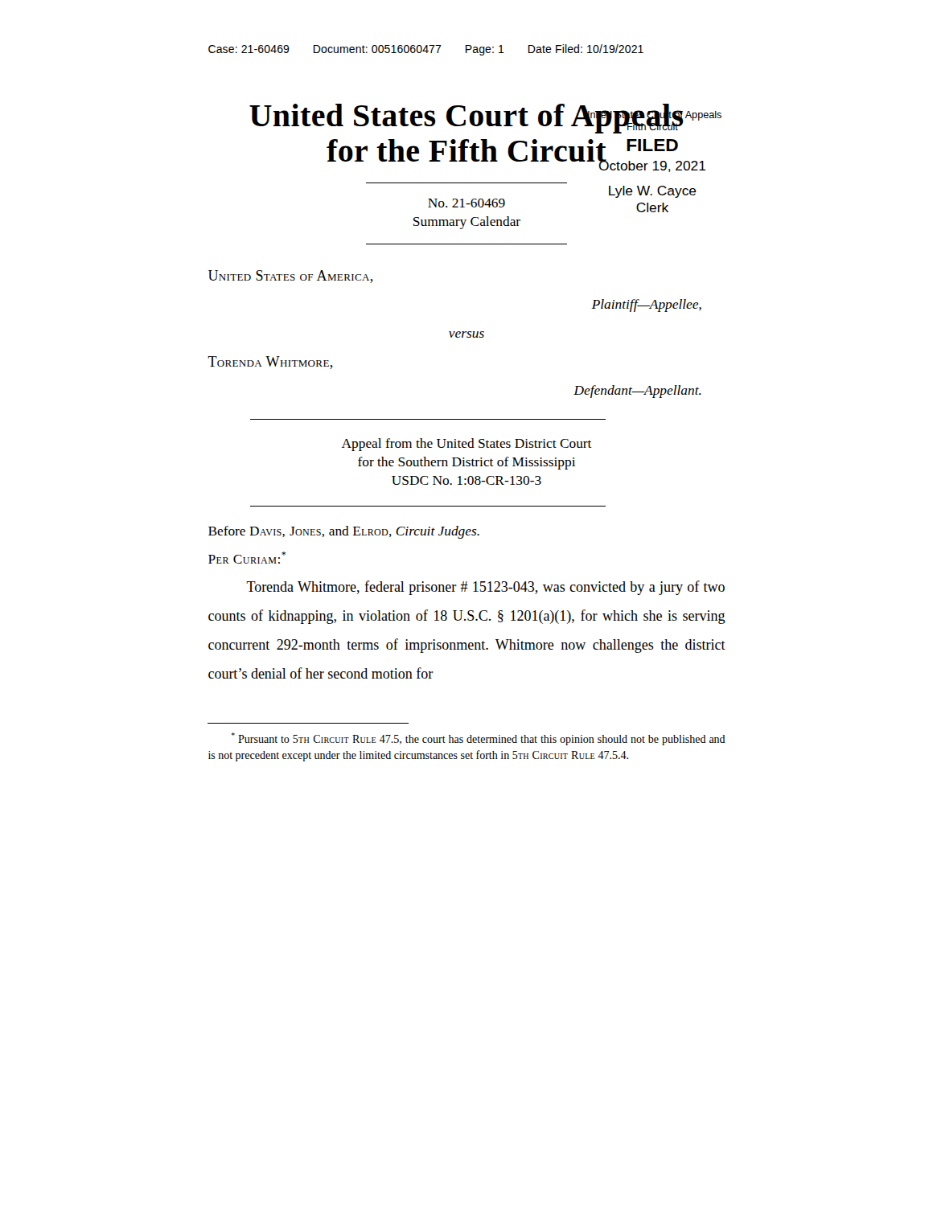Case: 21-60469 Document: 00516060477 Page: 1 Date Filed: 10/19/2021
United States Court of Appeals
Fifth Circuit
FILED
October 19, 2021
Lyle W. Cayce
Clerk
United States Court of Appealsfor the Fifth Circuit
No. 21-60469
Summary Calendar
United States of America,
Plaintiff—Appellee,
versus
Torenda Whitmore,
Defendant—Appellant.
Appeal from the United States District Court
for the Southern District of Mississippi
USDC No. 1:08-CR-130-3
Before Davis, Jones, and Elrod, Circuit Judges.
Per Curiam:*
Torenda Whitmore, federal prisoner # 15123-043, was convicted by a jury of two counts of kidnapping, in violation of 18 U.S.C. § 1201(a)(1), for which she is serving concurrent 292-month terms of imprisonment. Whitmore now challenges the district court’s denial of her second motion for
* Pursuant to 5th Circuit Rule 47.5, the court has determined that this opinion should not be published and is not precedent except under the limited circumstances set forth in 5th Circuit Rule 47.5.4.